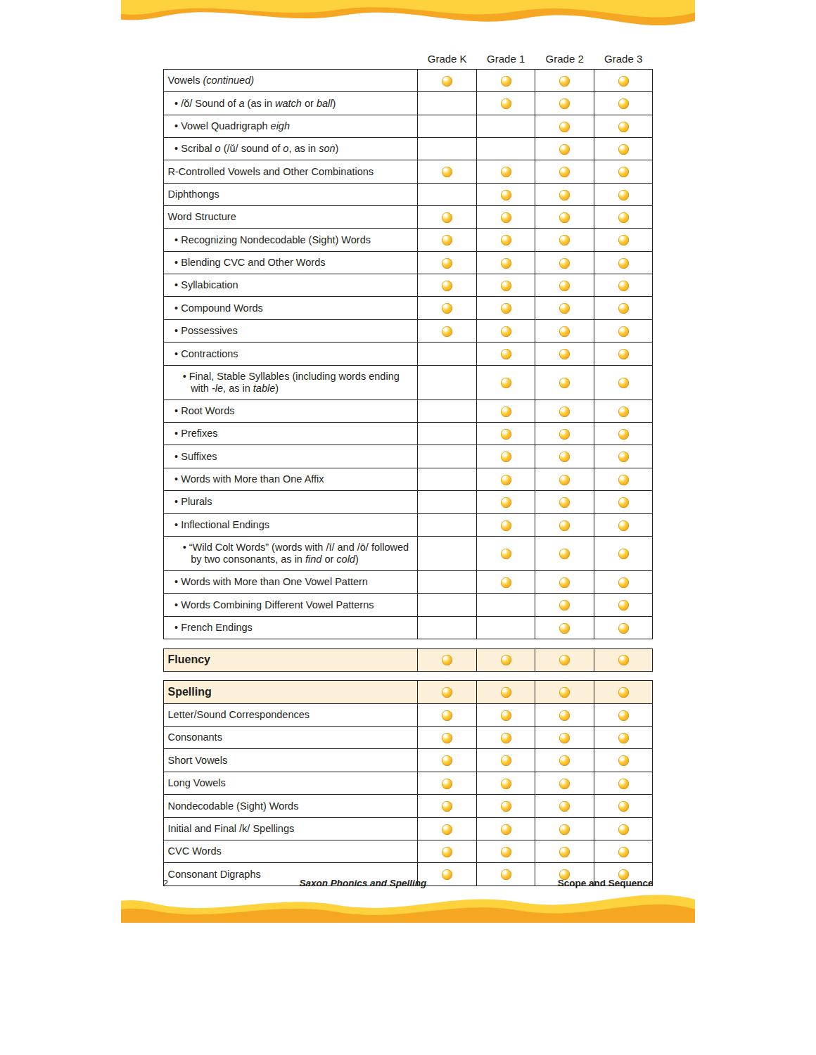| | Grade K | Grade 1 | Grade 2 | Grade 3 |
| --- | --- | --- | --- | --- |
| Vowels (continued) | | | | |
| • /ŏ/ Sound of a (as in watch or ball ) | | | | |
| • Vowel Quadrigraph eigh | | | | |
| • Scribal o (/ŭ/ sound of o , as in son ) | | | | |
| R-Controlled Vowels and Other Combinations | | | | |
| Diphthongs | | | | |
| Word Structure | | | | |
| • Recognizing Nondecodable (Sight) Words | | | | |
| • Blending CVC and Other Words | | | | |
| • Syllabication | | | | |
| • Compound Words | | | | |
| • Possessives | | | | |
| • Contractions | | | | |
| • Final, Stable Syllables (including words ending with -le , as in table ) | | | | |
| • Root Words | | | | |
| • Prefixes | | | | |
| • Suffixes | | | | |
| • Words with More than One Affix | | | | |
| • Plurals | | | | |
| • Inflectional Endings | | | | |
| • “Wild Colt Words” (words with /ī/ and /ō/ followed by two consonants, as in find or cold ) | | | | |
| • Words with More than One Vowel Pattern | | | | |
| • Words Combining Different Vowel Patterns | | | | |
| • French Endings | | | | |
| Fluency | | | | |
| Spelling | | | | |
| Letter/Sound Correspondences | | | | |
| Consonants | | | | |
| Short Vowels | | | | |
| Long Vowels | | | | |
| Nondecodable (Sight) Words | | | | |
| Initial and Final /k/ Spellings | | | | |
| CVC Words | | | | |
| Consonant Digraphs | | | | |
2 Saxon Phonics and Spelling Scope and Sequence